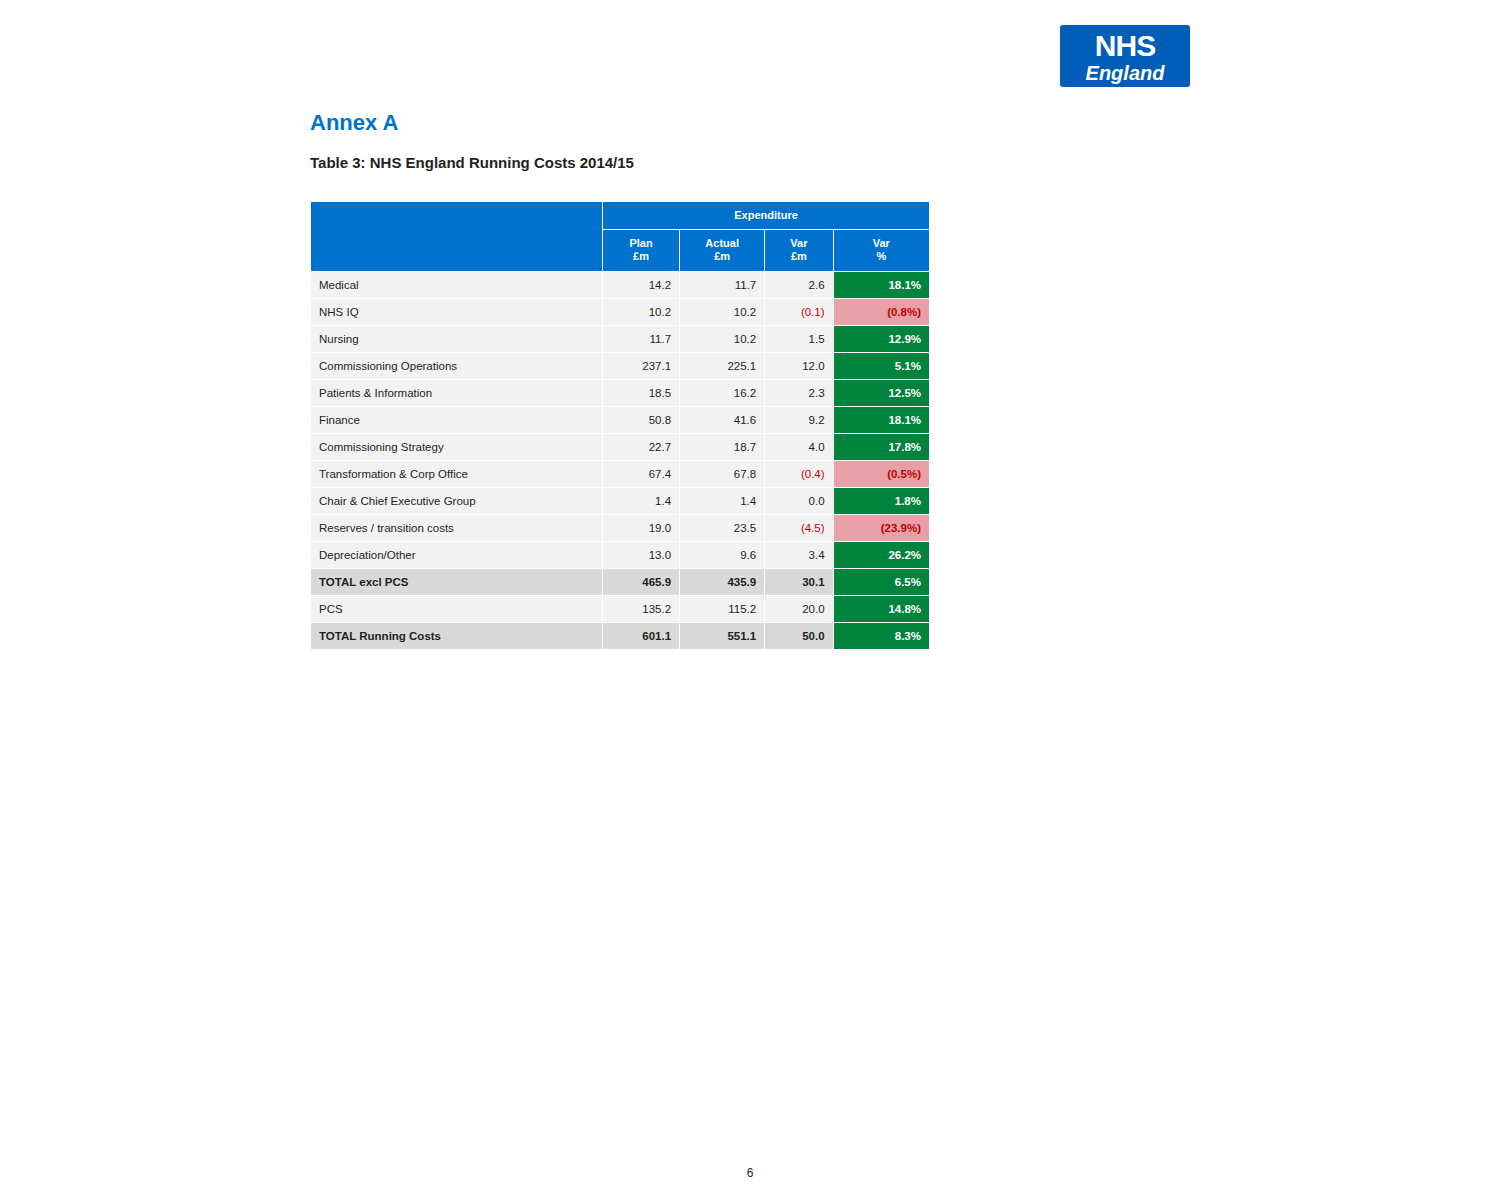NHS England
Annex A
Table 3: NHS England Running Costs 2014/15
| | Expenditure |
| --- | --- |
| Plan £m | Actual £m | Var £m | Var % |
| Medical | 14.2 | 11.7 | 2.6 | 18.1% |
| NHS IQ | 10.2 | 10.2 | (0.1) | (0.8%) |
| Nursing | 11.7 | 10.2 | 1.5 | 12.9% |
| Commissioning Operations | 237.1 | 225.1 | 12.0 | 5.1% |
| Patients & Information | 18.5 | 16.2 | 2.3 | 12.5% |
| Finance | 50.8 | 41.6 | 9.2 | 18.1% |
| Commissioning Strategy | 22.7 | 18.7 | 4.0 | 17.8% |
| Transformation & Corp Office | 67.4 | 67.8 | (0.4) | (0.5%) |
| Chair & Chief Executive Group | 1.4 | 1.4 | 0.0 | 1.8% |
| Reserves / transition costs | 19.0 | 23.5 | (4.5) | (23.9%) |
| Depreciation/Other | 13.0 | 9.6 | 3.4 | 26.2% |
| TOTAL excl PCS | 465.9 | 435.9 | 30.1 | 6.5% |
| PCS | 135.2 | 115.2 | 20.0 | 14.8% |
| TOTAL Running Costs | 601.1 | 551.1 | 50.0 | 8.3% |
6